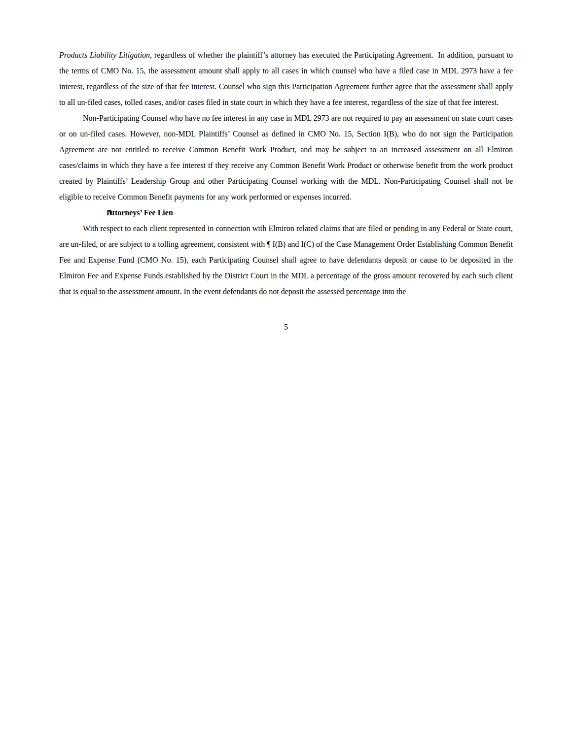Products Liability Litigation, regardless of whether the plaintiff’s attorney has executed the Participating Agreement. In addition, pursuant to the terms of CMO No. 15, the assessment amount shall apply to all cases in which counsel who have a filed case in MDL 2973 have a fee interest, regardless of the size of that fee interest. Counsel who sign this Participation Agreement further agree that the assessment shall apply to all un-filed cases, tolled cases, and/or cases filed in state court in which they have a fee interest, regardless of the size of that fee interest.
Non-Participating Counsel who have no fee interest in any case in MDL 2973 are not required to pay an assessment on state court cases or on un-filed cases. However, non-MDL Plaintiffs’ Counsel as defined in CMO No. 15, Section I(B), who do not sign the Participation Agreement are not entitled to receive Common Benefit Work Product, and may be subject to an increased assessment on all Elmiron cases/claims in which they have a fee interest if they receive any Common Benefit Work Product or otherwise benefit from the work product created by Plaintiffs’ Leadership Group and other Participating Counsel working with the MDL. Non-Participating Counsel shall not be eligible to receive Common Benefit payments for any work performed or expenses incurred.
D. Attorneys’ Fee Lien
With respect to each client represented in connection with Elmiron related claims that are filed or pending in any Federal or State court, are un-filed, or are subject to a tolling agreement, consistent with ¶ I(B) and I(C) of the Case Management Order Establishing Common Benefit Fee and Expense Fund (CMO No. 15), each Participating Counsel shall agree to have defendants deposit or cause to be deposited in the Elmiron Fee and Expense Funds established by the District Court in the MDL a percentage of the gross amount recovered by each such client that is equal to the assessment amount. In the event defendants do not deposit the assessed percentage into the
5